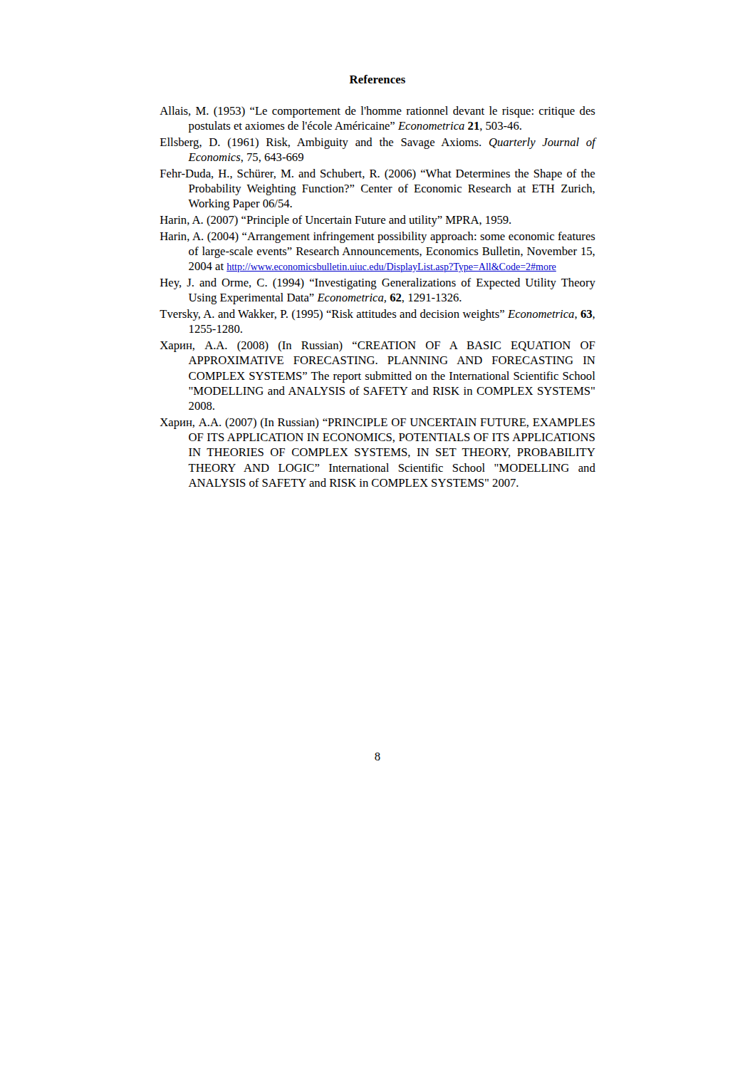References
Allais, M. (1953) “Le comportement de l'homme rationnel devant le risque: critique des postulats et axiomes de l'école Américaine” Econometrica 21, 503-46.
Ellsberg, D. (1961) Risk, Ambiguity and the Savage Axioms. Quarterly Journal of Economics, 75, 643-669
Fehr-Duda, H., Schürer, M. and Schubert, R. (2006) “What Determines the Shape of the Probability Weighting Function?” Center of Economic Research at ETH Zurich, Working Paper 06/54.
Harin, A. (2007) “Principle of Uncertain Future and utility” MPRA, 1959.
Harin, A. (2004) “Arrangement infringement possibility approach: some economic features of large-scale events” Research Announcements, Economics Bulletin, November 15, 2004 at http://www.economicsbulletin.uiuc.edu/DisplayList.asp?Type=All&Code=2#more
Hey, J. and Orme, C. (1994) “Investigating Generalizations of Expected Utility Theory Using Experimental Data” Econometrica, 62, 1291-1326.
Tversky, A. and Wakker, P. (1995) “Risk attitudes and decision weights” Econometrica, 63, 1255-1280.
Харин, А.А. (2008) (In Russian) “CREATION OF A BASIC EQUATION OF APPROXIMATIVE FORECASTING. PLANNING AND FORECASTING IN COMPLEX SYSTEMS” The report submitted on the International Scientific School "MODELLING and ANALYSIS of SAFETY and RISK in COMPLEX SYSTEMS" 2008.
Харин, А.А. (2007) (In Russian) “PRINCIPLE OF UNCERTAIN FUTURE, EXAMPLES OF ITS APPLICATION IN ECONOMICS, POTENTIALS OF ITS APPLICATIONS IN THEORIES OF COMPLEX SYSTEMS, IN SET THEORY, PROBABILITY THEORY AND LOGIC” International Scientific School "MODELLING and ANALYSIS of SAFETY and RISK in COMPLEX SYSTEMS" 2007.
8